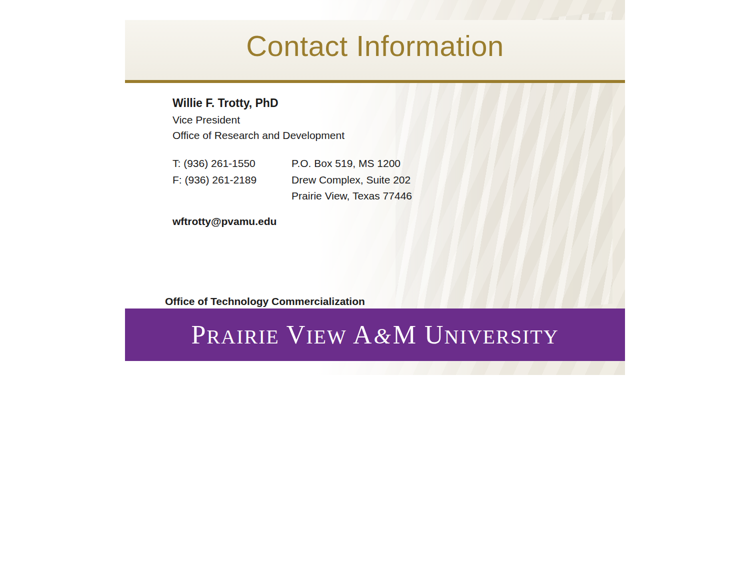Contact Information
Willie F. Trotty, PhD
Vice President
Office of Research and Development
| T: (936) 261-1550 | P.O. Box 519, MS 1200 |
| F: (936) 261-2189 | Drew Complex, Suite 202 |
| | Prairie View, Texas 77446 |
wftrotty@pvamu.edu
Office of Technology Commercialization
http://otc.tamu.edu
PRAIRIE VIEW A&M UNIVERSITY